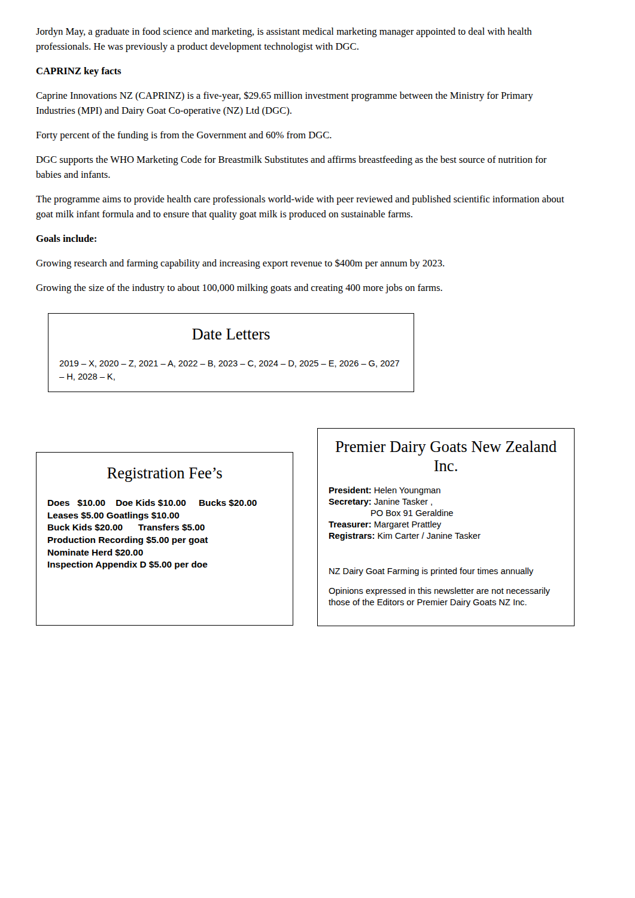Jordyn May, a graduate in food science and marketing, is assistant medical marketing manager appointed to deal with health professionals. He was previously a product development technologist with DGC.
CAPRINZ key facts
Caprine Innovations NZ (CAPRINZ) is a five-year, $29.65 million investment programme between the Ministry for Primary Industries (MPI) and Dairy Goat Co-operative (NZ) Ltd (DGC).
Forty percent of the funding is from the Government and 60% from DGC.
DGC supports the WHO Marketing Code for Breastmilk Substitutes and affirms breastfeeding as the best source of nutrition for babies and infants.
The programme aims to provide health care professionals world-wide with peer reviewed and published scientific information about goat milk infant formula and to ensure that quality goat milk is produced on sustainable farms.
Goals include:
Growing research and farming capability and increasing export revenue to $400m per annum by 2023.
Growing the size of the industry to about 100,000 milking goats and creating 400 more jobs on farms.
Date Letters
2019 – X, 2020 – Z, 2021 – A, 2022 – B, 2023 – C, 2024 – D, 2025 – E, 2026 – G, 2027 – H, 2028 – K,
Registration Fee’s
Does $10.00 Doe Kids $10.00 Bucks $20.00
Leases $5.00 Goatlings $10.00
Buck Kids $20.00 Transfers $5.00
Production Recording $5.00 per goat
Nominate Herd $20.00
Inspection Appendix D $5.00 per doe
Premier Dairy Goats New Zealand Inc.
President: Helen Youngman
Secretary: Janine Tasker ,
PO Box 91 Geraldine
Treasurer: Margaret Prattley
Registrars: Kim Carter / Janine Tasker
NZ Dairy Goat Farming is printed four times annually
Opinions expressed in this newsletter are not necessarily those of the Editors or Premier Dairy Goats NZ Inc.